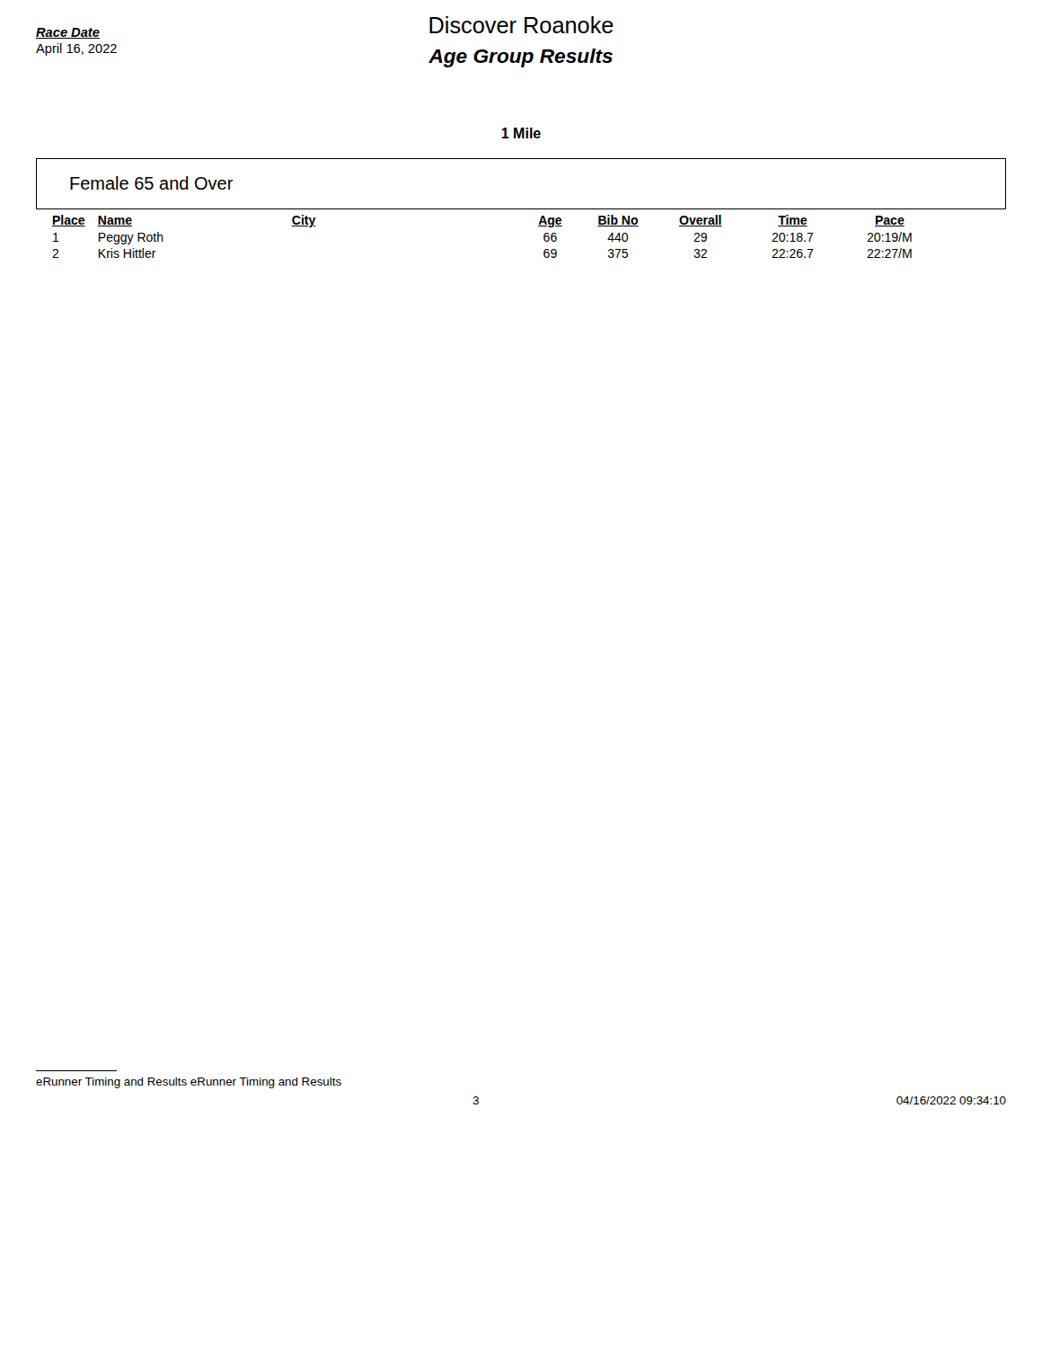Race Date
April 16, 2022
Discover Roanoke
Age Group Results
1 Mile
Female 65 and Over
| Place | Name | City | Age | Bib No | Overall | Time | Pace | |
| --- | --- | --- | --- | --- | --- | --- | --- | --- |
| 1 | Peggy Roth | | 66 | 440 | 29 | 20:18.7 | 20:19/M | |
| 2 | Kris Hittler | | 69 | 375 | 32 | 22:26.7 | 22:27/M | |
eRunner Timing and Results eRunner Timing and Results
3 04/16/2022 09:34:10